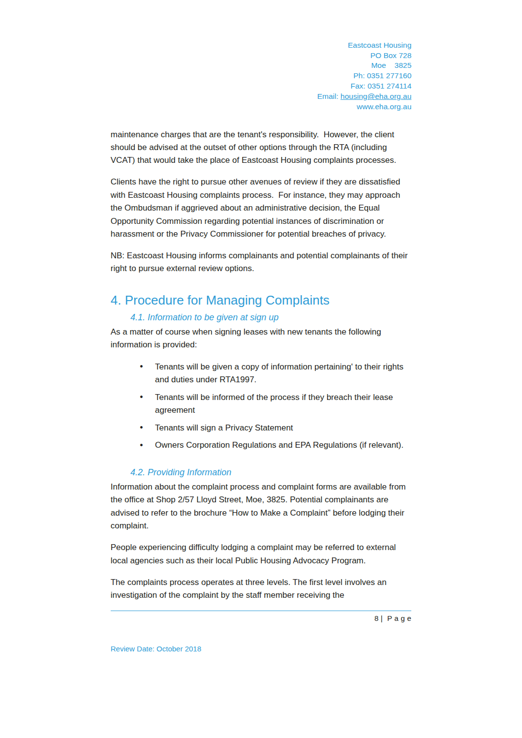Eastcoast Housing
PO Box 728
Moe 3825
Ph: 0351 277160
Fax: 0351 274114
Email: housing@eha.org.au
www.eha.org.au
maintenance charges that are the tenant's responsibility. However, the client should be advised at the outset of other options through the RTA (including VCAT) that would take the place of Eastcoast Housing complaints processes.
Clients have the right to pursue other avenues of review if they are dissatisfied with Eastcoast Housing complaints process. For instance, they may approach the Ombudsman if aggrieved about an administrative decision, the Equal Opportunity Commission regarding potential instances of discrimination or harassment or the Privacy Commissioner for potential breaches of privacy.
NB: Eastcoast Housing informs complainants and potential complainants of their right to pursue external review options.
4. Procedure for Managing Complaints
4.1. Information to be given at sign up
As a matter of course when signing leases with new tenants the following information is provided:
Tenants will be given a copy of information pertaining' to their rights and duties under RTA1997.
Tenants will be informed of the process if they breach their lease agreement
Tenants will sign a Privacy Statement
Owners Corporation Regulations and EPA Regulations (if relevant).
4.2. Providing Information
Information about the complaint process and complaint forms are available from the office at Shop 2/57 Lloyd Street, Moe, 3825. Potential complainants are advised to refer to the brochure “How to Make a Complaint” before lodging their complaint.
People experiencing difficulty lodging a complaint may be referred to external local agencies such as their local Public Housing Advocacy Program.
The complaints process operates at three levels. The first level involves an investigation of the complaint by the staff member receiving the
8 | P a g e
Review Date: October 2018